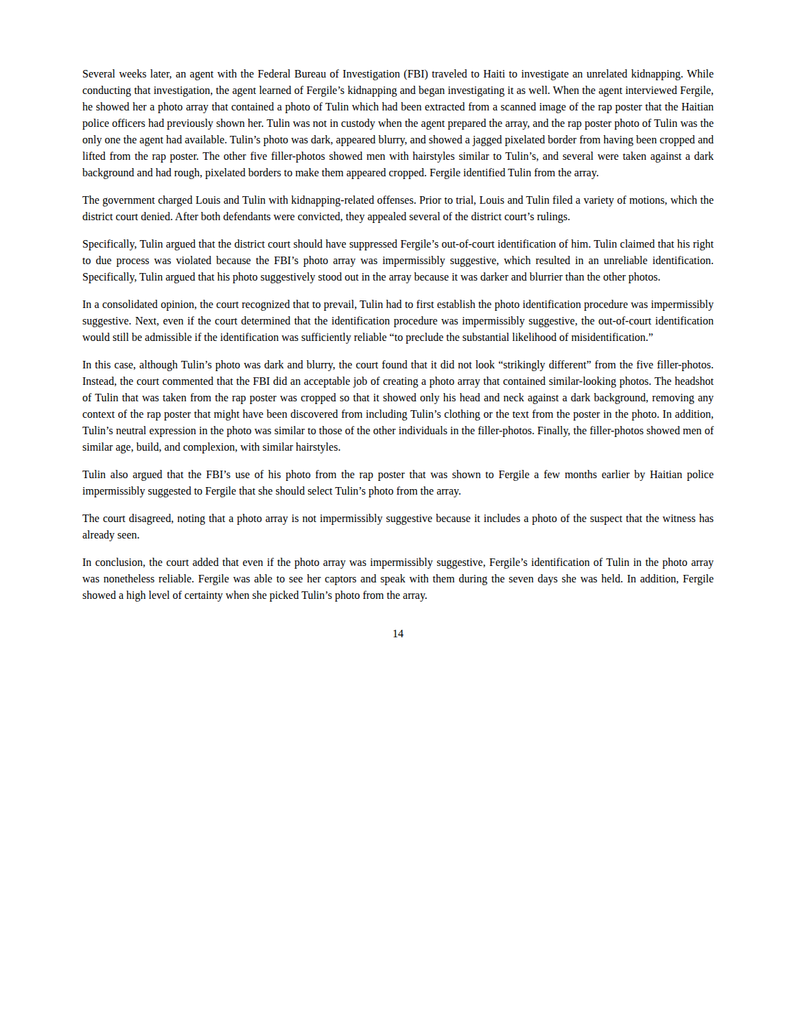Several weeks later, an agent with the Federal Bureau of Investigation (FBI) traveled to Haiti to investigate an unrelated kidnapping. While conducting that investigation, the agent learned of Fergile’s kidnapping and began investigating it as well. When the agent interviewed Fergile, he showed her a photo array that contained a photo of Tulin which had been extracted from a scanned image of the rap poster that the Haitian police officers had previously shown her. Tulin was not in custody when the agent prepared the array, and the rap poster photo of Tulin was the only one the agent had available. Tulin’s photo was dark, appeared blurry, and showed a jagged pixelated border from having been cropped and lifted from the rap poster. The other five filler-photos showed men with hairstyles similar to Tulin’s, and several were taken against a dark background and had rough, pixelated borders to make them appeared cropped. Fergile identified Tulin from the array.
The government charged Louis and Tulin with kidnapping-related offenses. Prior to trial, Louis and Tulin filed a variety of motions, which the district court denied. After both defendants were convicted, they appealed several of the district court’s rulings.
Specifically, Tulin argued that the district court should have suppressed Fergile’s out-of-court identification of him. Tulin claimed that his right to due process was violated because the FBI’s photo array was impermissibly suggestive, which resulted in an unreliable identification. Specifically, Tulin argued that his photo suggestively stood out in the array because it was darker and blurrier than the other photos.
In a consolidated opinion, the court recognized that to prevail, Tulin had to first establish the photo identification procedure was impermissibly suggestive. Next, even if the court determined that the identification procedure was impermissibly suggestive, the out-of-court identification would still be admissible if the identification was sufficiently reliable “to preclude the substantial likelihood of misidentification.”
In this case, although Tulin’s photo was dark and blurry, the court found that it did not look “strikingly different” from the five filler-photos. Instead, the court commented that the FBI did an acceptable job of creating a photo array that contained similar-looking photos. The headshot of Tulin that was taken from the rap poster was cropped so that it showed only his head and neck against a dark background, removing any context of the rap poster that might have been discovered from including Tulin’s clothing or the text from the poster in the photo. In addition, Tulin’s neutral expression in the photo was similar to those of the other individuals in the filler-photos. Finally, the filler-photos showed men of similar age, build, and complexion, with similar hairstyles.
Tulin also argued that the FBI’s use of his photo from the rap poster that was shown to Fergile a few months earlier by Haitian police impermissibly suggested to Fergile that she should select Tulin’s photo from the array.
The court disagreed, noting that a photo array is not impermissibly suggestive because it includes a photo of the suspect that the witness has already seen.
In conclusion, the court added that even if the photo array was impermissibly suggestive, Fergile’s identification of Tulin in the photo array was nonetheless reliable. Fergile was able to see her captors and speak with them during the seven days she was held. In addition, Fergile showed a high level of certainty when she picked Tulin’s photo from the array.
14